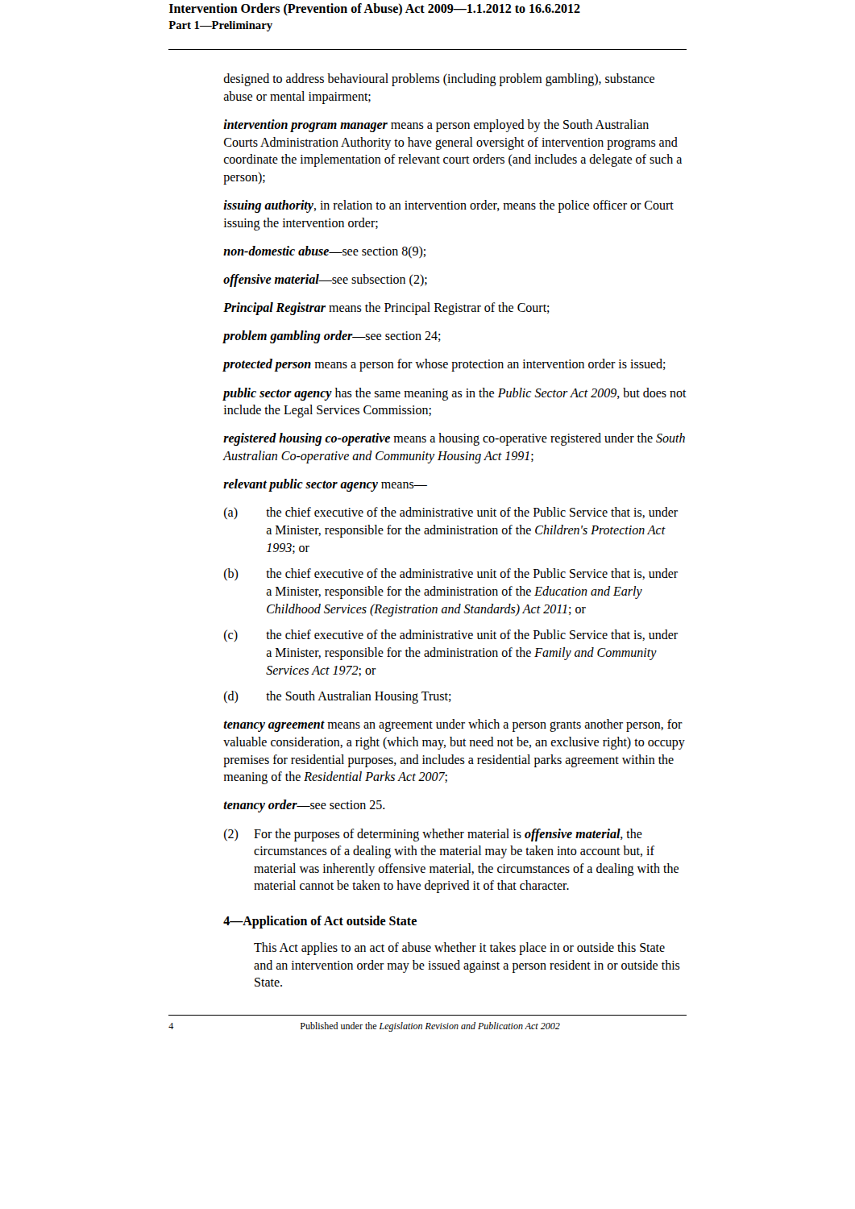Intervention Orders (Prevention of Abuse) Act 2009—1.1.2012 to 16.6.2012
Part 1—Preliminary
designed to address behavioural problems (including problem gambling), substance abuse or mental impairment;
intervention program manager means a person employed by the South Australian Courts Administration Authority to have general oversight of intervention programs and coordinate the implementation of relevant court orders (and includes a delegate of such a person);
issuing authority, in relation to an intervention order, means the police officer or Court issuing the intervention order;
non-domestic abuse—see section 8(9);
offensive material—see subsection (2);
Principal Registrar means the Principal Registrar of the Court;
problem gambling order—see section 24;
protected person means a person for whose protection an intervention order is issued;
public sector agency has the same meaning as in the Public Sector Act 2009, but does not include the Legal Services Commission;
registered housing co-operative means a housing co-operative registered under the South Australian Co-operative and Community Housing Act 1991;
relevant public sector agency means—
(a) the chief executive of the administrative unit of the Public Service that is, under a Minister, responsible for the administration of the Children's Protection Act 1993; or
(b) the chief executive of the administrative unit of the Public Service that is, under a Minister, responsible for the administration of the Education and Early Childhood Services (Registration and Standards) Act 2011; or
(c) the chief executive of the administrative unit of the Public Service that is, under a Minister, responsible for the administration of the Family and Community Services Act 1972; or
(d) the South Australian Housing Trust;
tenancy agreement means an agreement under which a person grants another person, for valuable consideration, a right (which may, but need not be, an exclusive right) to occupy premises for residential purposes, and includes a residential parks agreement within the meaning of the Residential Parks Act 2007;
tenancy order—see section 25.
(2) For the purposes of determining whether material is offensive material, the circumstances of a dealing with the material may be taken into account but, if material was inherently offensive material, the circumstances of a dealing with the material cannot be taken to have deprived it of that character.
4—Application of Act outside State
This Act applies to an act of abuse whether it takes place in or outside this State and an intervention order may be issued against a person resident in or outside this State.
4
Published under the Legislation Revision and Publication Act 2002